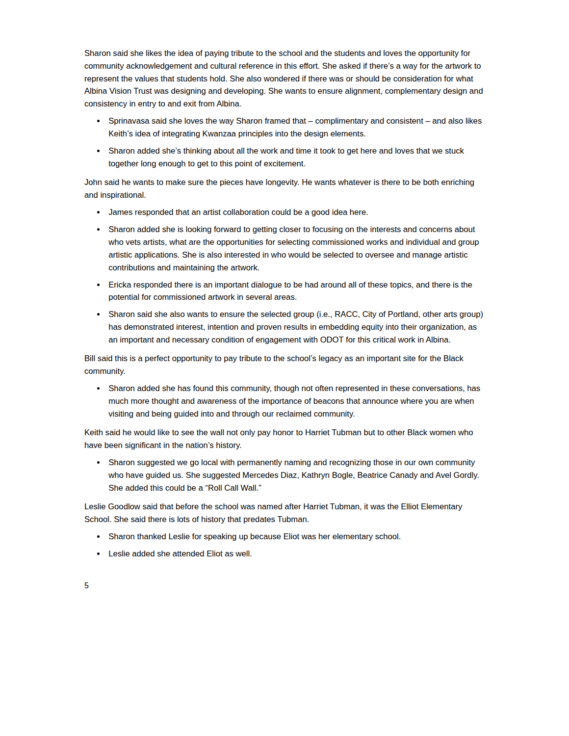Sharon said she likes the idea of paying tribute to the school and the students and loves the opportunity for community acknowledgement and cultural reference in this effort. She asked if there’s a way for the artwork to represent the values that students hold. She also wondered if there was or should be consideration for what Albina Vision Trust was designing and developing. She wants to ensure alignment, complementary design and consistency in entry to and exit from Albina.
Sprinavasa said she loves the way Sharon framed that – complimentary and consistent – and also likes Keith’s idea of integrating Kwanzaa principles into the design elements.
Sharon added she’s thinking about all the work and time it took to get here and loves that we stuck together long enough to get to this point of excitement.
John said he wants to make sure the pieces have longevity. He wants whatever is there to be both enriching and inspirational.
James responded that an artist collaboration could be a good idea here.
Sharon added she is looking forward to getting closer to focusing on the interests and concerns about who vets artists, what are the opportunities for selecting commissioned works and individual and group artistic applications. She is also interested in who would be selected to oversee and manage artistic contributions and maintaining the artwork.
Ericka responded there is an important dialogue to be had around all of these topics, and there is the potential for commissioned artwork in several areas.
Sharon said she also wants to ensure the selected group (i.e., RACC, City of Portland, other arts group) has demonstrated interest, intention and proven results in embedding equity into their organization, as an important and necessary condition of engagement with ODOT for this critical work in Albina.
Bill said this is a perfect opportunity to pay tribute to the school’s legacy as an important site for the Black community.
Sharon added she has found this community, though not often represented in these conversations, has much more thought and awareness of the importance of beacons that announce where you are when visiting and being guided into and through our reclaimed community.
Keith said he would like to see the wall not only pay honor to Harriet Tubman but to other Black women who have been significant in the nation’s history.
Sharon suggested we go local with permanently naming and recognizing those in our own community who have guided us. She suggested Mercedes Diaz, Kathryn Bogle, Beatrice Canady and Avel Gordly. She added this could be a “Roll Call Wall.”
Leslie Goodlow said that before the school was named after Harriet Tubman, it was the Elliot Elementary School. She said there is lots of history that predates Tubman.
Sharon thanked Leslie for speaking up because Eliot was her elementary school.
Leslie added she attended Eliot as well.
5